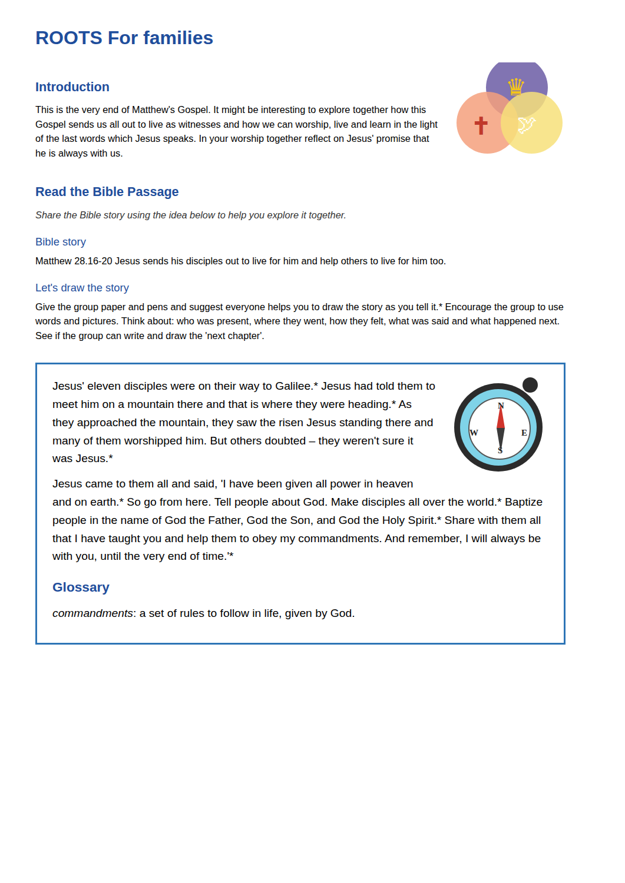ROOTS For families
♛
✝
🕊
Introduction
This is the very end of Matthew's Gospel. It might be interesting to explore together how this Gospel sends us all out to live as witnesses and how we can worship, live and learn in the light of the last words which Jesus speaks. In your worship together reflect on Jesus' promise that he is always with us.
Read the Bible Passage
Share the Bible story using the idea below to help you explore it together.
Bible story
Matthew 28.16-20 Jesus sends his disciples out to live for him and help others to live for him too.
Let's draw the story
Give the group paper and pens and suggest everyone helps you to draw the story as you tell it.* Encourage the group to use words and pictures. Think about: who was present, where they went, how they felt, what was said and what happened next. See if the group can write and draw the 'next chapter'.
N
S
E
W
Jesus' eleven disciples were on their way to Galilee.* Jesus had told them to meet him on a mountain there and that is where they were heading.* As they approached the mountain, they saw the risen Jesus standing there and many of them worshipped him. But others doubted – they weren't sure it was Jesus.*
Jesus came to them all and said, 'I have been given all power in heaven and on earth.* So go from here. Tell people about God. Make disciples all over the world.* Baptize people in the name of God the Father, God the Son, and God the Holy Spirit.* Share with them all that I have taught you and help them to obey my commandments. And remember, I will always be with you, until the very end of time.'*
Glossary
commandments: a set of rules to follow in life, given by God.